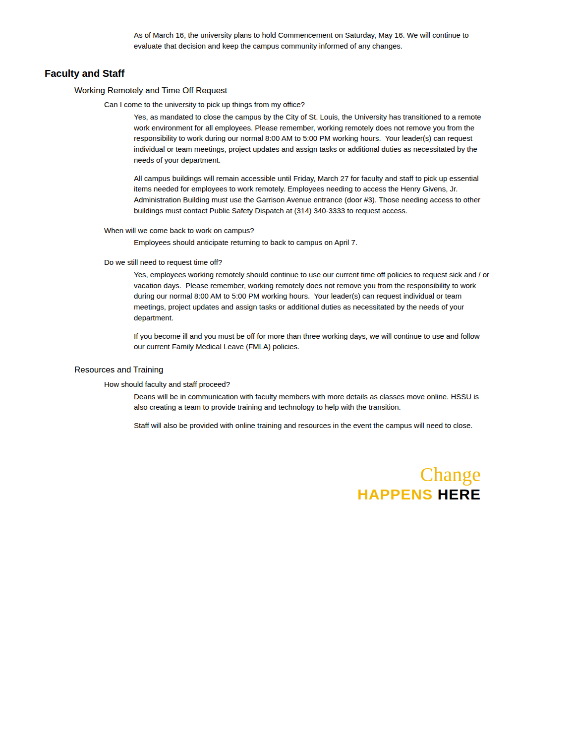As of March 16, the university plans to hold Commencement on Saturday, May 16. We will continue to evaluate that decision and keep the campus community informed of any changes.
Faculty and Staff
Working Remotely and Time Off Request
Can I come to the university to pick up things from my office?
Yes, as mandated to close the campus by the City of St. Louis, the University has transitioned to a remote work environment for all employees. Please remember, working remotely does not remove you from the responsibility to work during our normal 8:00 AM to 5:00 PM working hours. Your leader(s) can request individual or team meetings, project updates and assign tasks or additional duties as necessitated by the needs of your department.
All campus buildings will remain accessible until Friday, March 27 for faculty and staff to pick up essential items needed for employees to work remotely. Employees needing to access the Henry Givens, Jr. Administration Building must use the Garrison Avenue entrance (door #3). Those needing access to other buildings must contact Public Safety Dispatch at (314) 340-3333 to request access.
When will we come back to work on campus?
Employees should anticipate returning to back to campus on April 7.
Do we still need to request time off?
Yes, employees working remotely should continue to use our current time off policies to request sick and / or vacation days. Please remember, working remotely does not remove you from the responsibility to work during our normal 8:00 AM to 5:00 PM working hours. Your leader(s) can request individual or team meetings, project updates and assign tasks or additional duties as necessitated by the needs of your department.
If you become ill and you must be off for more than three working days, we will continue to use and follow our current Family Medical Leave (FMLA) policies.
Resources and Training
How should faculty and staff proceed?
Deans will be in communication with faculty members with more details as classes move online. HSSU is also creating a team to provide training and technology to help with the transition.
Staff will also be provided with online training and resources in the event the campus will need to close.
Change
HAPPENS HERE